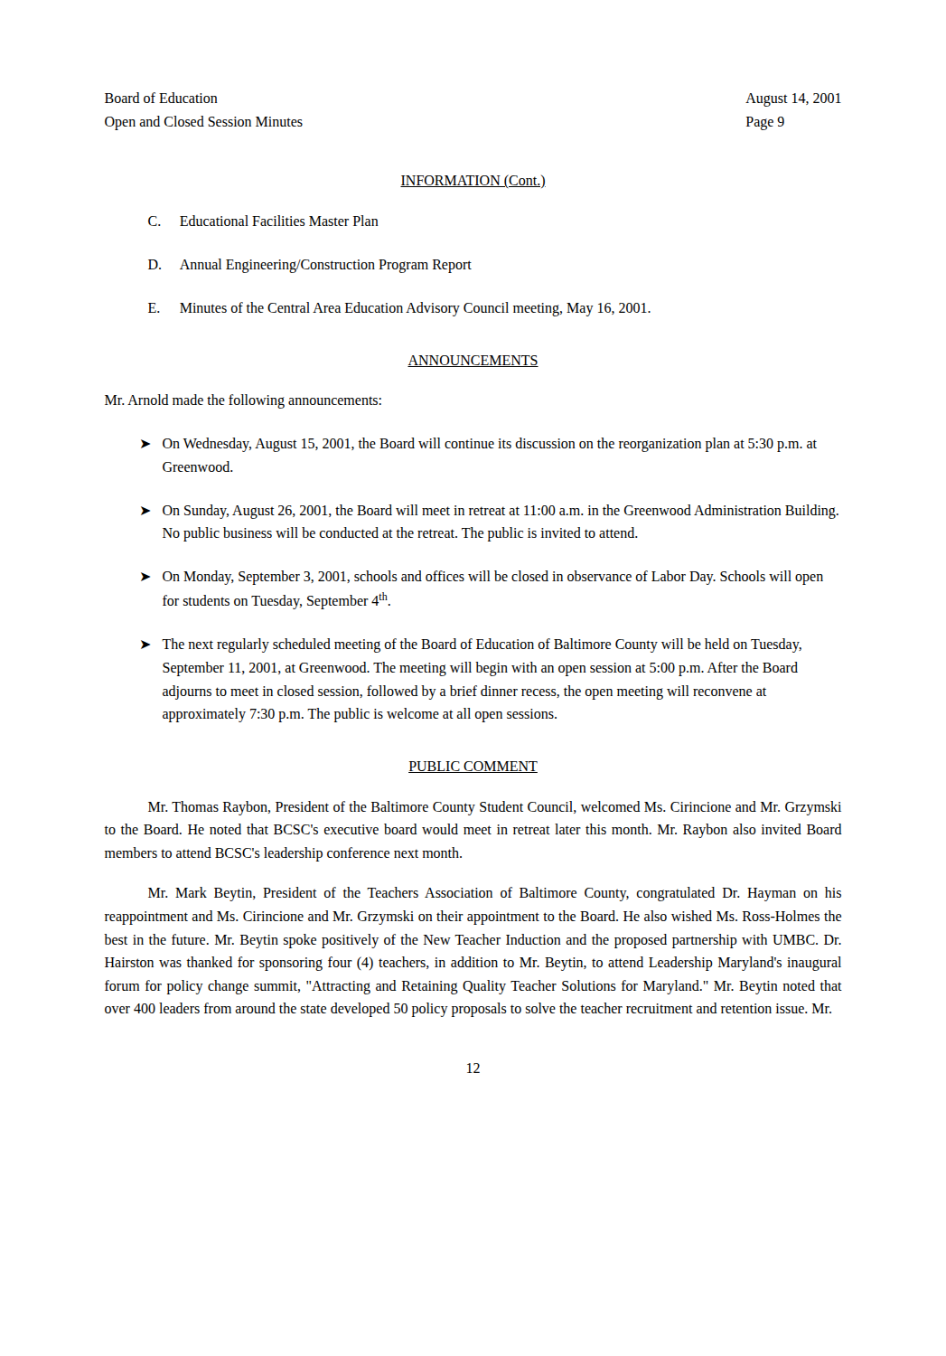Board of Education
Open and Closed Session Minutes
August 14, 2001
Page 9
INFORMATION (Cont.)
C. Educational Facilities Master Plan
D. Annual Engineering/Construction Program Report
E. Minutes of the Central Area Education Advisory Council meeting, May 16, 2001.
ANNOUNCEMENTS
Mr. Arnold made the following announcements:
➤ On Wednesday, August 15, 2001, the Board will continue its discussion on the reorganization plan at 5:30 p.m. at Greenwood.
➤ On Sunday, August 26, 2001, the Board will meet in retreat at 11:00 a.m. in the Greenwood Administration Building. No public business will be conducted at the retreat. The public is invited to attend.
➤ On Monday, September 3, 2001, schools and offices will be closed in observance of Labor Day. Schools will open for students on Tuesday, September 4th.
➤ The next regularly scheduled meeting of the Board of Education of Baltimore County will be held on Tuesday, September 11, 2001, at Greenwood. The meeting will begin with an open session at 5:00 p.m. After the Board adjourns to meet in closed session, followed by a brief dinner recess, the open meeting will reconvene at approximately 7:30 p.m. The public is welcome at all open sessions.
PUBLIC COMMENT
Mr. Thomas Raybon, President of the Baltimore County Student Council, welcomed Ms. Cirincione and Mr. Grzymski to the Board. He noted that BCSC's executive board would meet in retreat later this month. Mr. Raybon also invited Board members to attend BCSC's leadership conference next month.
Mr. Mark Beytin, President of the Teachers Association of Baltimore County, congratulated Dr. Hayman on his reappointment and Ms. Cirincione and Mr. Grzymski on their appointment to the Board. He also wished Ms. Ross-Holmes the best in the future. Mr. Beytin spoke positively of the New Teacher Induction and the proposed partnership with UMBC. Dr. Hairston was thanked for sponsoring four (4) teachers, in addition to Mr. Beytin, to attend Leadership Maryland's inaugural forum for policy change summit, "Attracting and Retaining Quality Teacher Solutions for Maryland." Mr. Beytin noted that over 400 leaders from around the state developed 50 policy proposals to solve the teacher recruitment and retention issue. Mr.
12